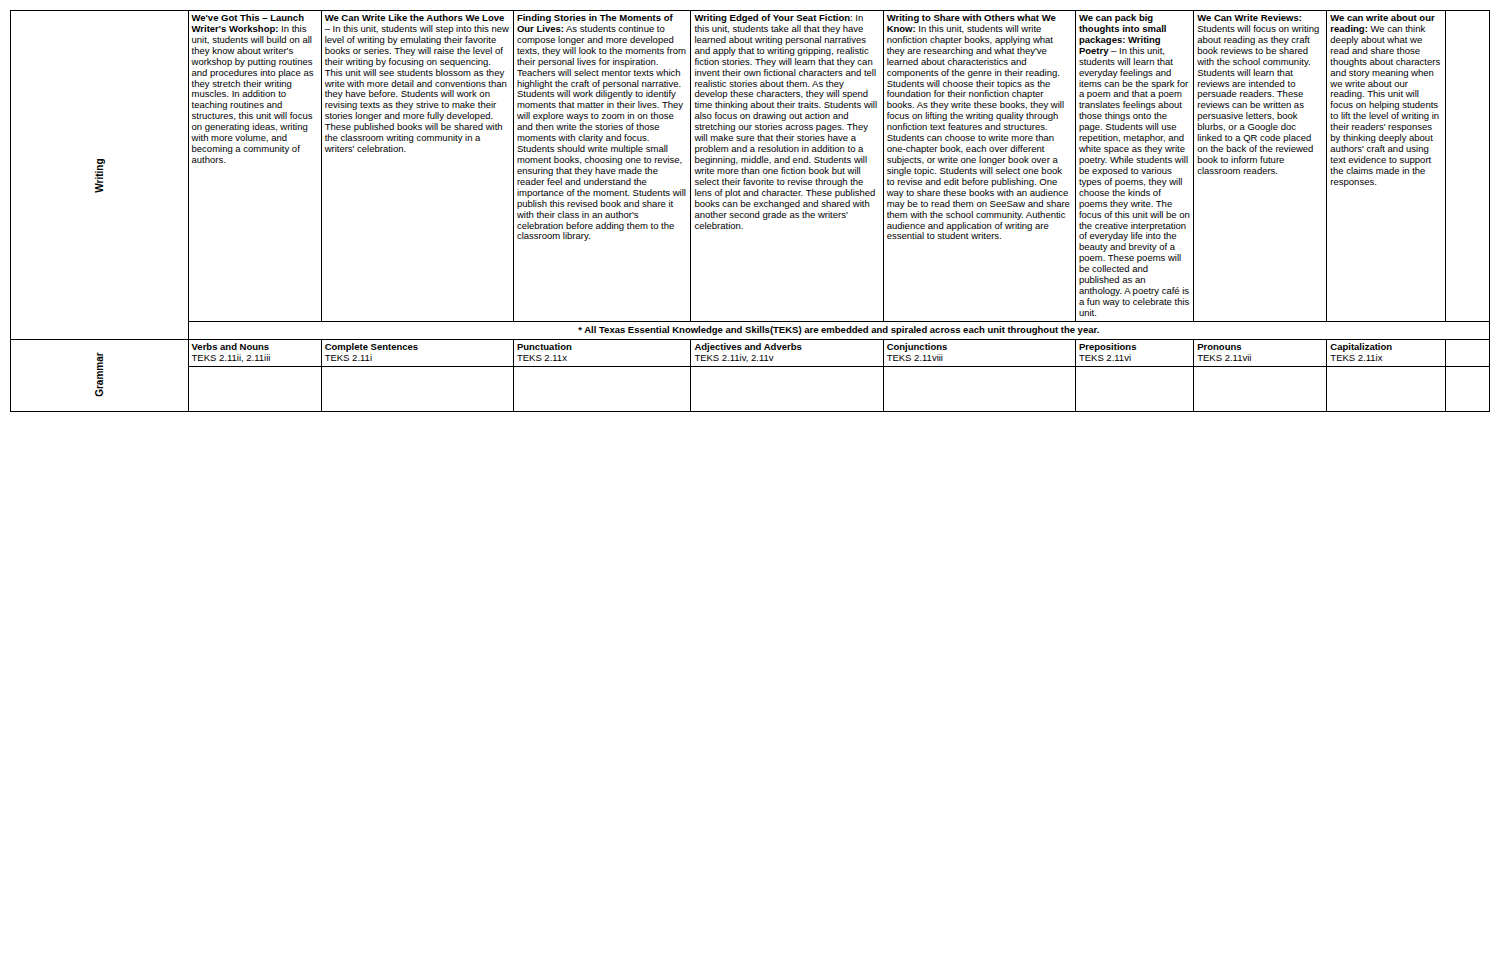| Writing | We've Got This – Launch Writer's Workshop: In this unit, students will build on all they know about writer's workshop by putting routines and procedures into place as they stretch their writing muscles. In addition to teaching routines and structures, this unit will focus on generating ideas, writing with more volume, and becoming a community of authors. | We Can Write Like the Authors We Love – In this unit, students will step into this new level of writing by emulating their favorite books or series. They will raise the level of their writing by focusing on sequencing. This unit will see students blossom as they write with more detail and conventions than they have before. Students will work on revising texts as they strive to make their stories longer and more fully developed. These published books will be shared with the classroom writing community in a writers' celebration. | Finding Stories in The Moments of Our Lives: As students continue to compose longer and more developed texts, they will look to the moments from their personal lives for inspiration. Teachers will select mentor texts which highlight the craft of personal narrative. Students will work diligently to identify moments that matter in their lives. They will explore ways to zoom in on those and then write the stories of those moments with clarity and focus. Students should write multiple small moment books, choosing one to revise, ensuring that they have made the reader feel and understand the importance of the moment. Students will publish this revised book and share it with their class in an author's celebration before adding them to the classroom library. | Writing Edged of Your Seat Fiction : In this unit, students take all that they have learned about writing personal narratives and apply that to writing gripping, realistic fiction stories. They will learn that they can invent their own fictional characters and tell realistic stories about them. As they develop these characters, they will spend time thinking about their traits. Students will also focus on drawing out action and stretching our stories across pages. They will make sure that their stories have a problem and a resolution in addition to a beginning, middle, and end. Students will write more than one fiction book but will select their favorite to revise through the lens of plot and character. These published books can be exchanged and shared with another second grade as the writers' celebration. | Writing to Share with Others what We Know: In this unit, students will write nonfiction chapter books, applying what they are researching and what they've learned about characteristics and components of the genre in their reading. Students will choose their topics as the foundation for their nonfiction chapter books. As they write these books, they will focus on lifting the writing quality through nonfiction text features and structures. Students can choose to write more than one-chapter book, each over different subjects, or write one longer book over a single topic. Students will select one book to revise and edit before publishing. One way to share these books with an audience may be to read them on SeeSaw and share them with the school community. Authentic audience and application of writing are essential to student writers. | We can pack big thoughts into small packages: Writing Poetry – In this unit, students will learn that everyday feelings and items can be the spark for a poem and that a poem translates feelings about those things onto the page. Students will use repetition, metaphor, and white space as they write poetry. While students will be exposed to various types of poems, they will choose the kinds of poems they write. The focus of this unit will be on the creative interpretation of everyday life into the beauty and brevity of a poem. These poems will be collected and published as an anthology. A poetry café is a fun way to celebrate this unit. | We Can Write Reviews: Students will focus on writing about reading as they craft book reviews to be shared with the school community. Students will learn that reviews are intended to persuade readers. These reviews can be written as persuasive letters, book blurbs, or a Google doc linked to a QR code placed on the back of the reviewed book to inform future classroom readers. | We can write about our reading: We can think deeply about what we read and share those thoughts about characters and story meaning when we write about our reading. This unit will focus on helping students to lift the level of writing in their readers' responses by thinking deeply about authors' craft and using text evidence to support the claims made in the responses. | |
| * All Texas Essential Knowledge and Skills(TEKS) are embedded and spiraled across each unit throughout the year. |
| Grammar | Verbs and Nouns TEKS 2.11ii, 2.11iii | Complete Sentences TEKS 2.11i | Punctuation TEKS 2.11x | Adjectives and Adverbs TEKS 2.11iv, 2.11v | Conjunctions TEKS 2.11viii | Prepositions TEKS 2.11vi | Pronouns TEKS 2.11vii | Capitalization TEKS 2.11ix | |